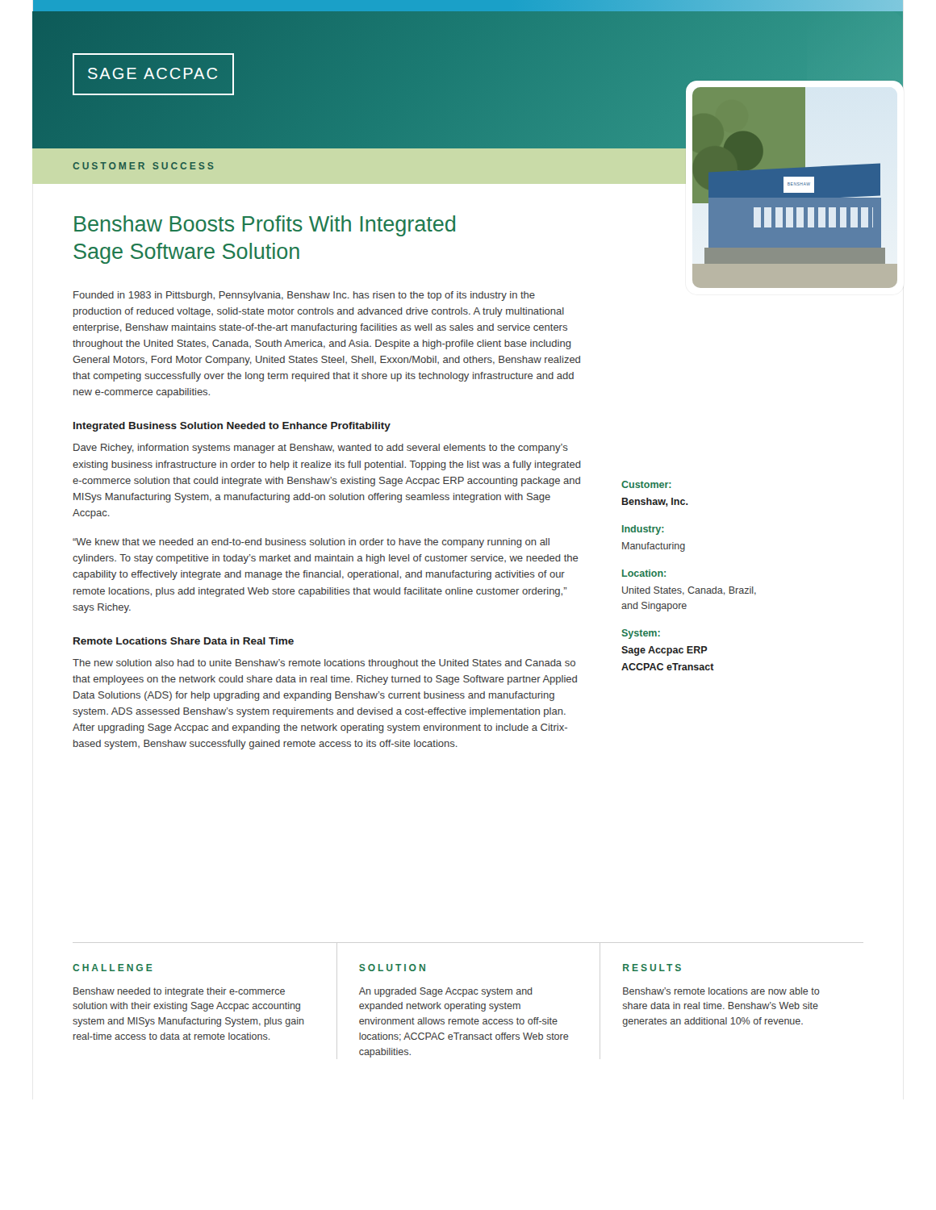SAGE ACCPAC
CUSTOMER SUCCESS
Benshaw Boosts Profits With Integrated
Sage Software Solution
Founded in 1983 in Pittsburgh, Pennsylvania, Benshaw Inc. has risen to the top of its industry in the production of reduced voltage, solid-state motor controls and advanced drive controls. A truly multinational enterprise, Benshaw maintains state-of-the-art manufacturing facilities as well as sales and service centers throughout the United States, Canada, South America, and Asia. Despite a high-profile client base including General Motors, Ford Motor Company, United States Steel, Shell, Exxon/Mobil, and others, Benshaw realized that competing successfully over the long term required that it shore up its technology infrastructure and add new e-commerce capabilities.
Integrated Business Solution Needed to Enhance Profitability
Dave Richey, information systems manager at Benshaw, wanted to add several elements to the company’s existing business infrastructure in order to help it realize its full potential. Topping the list was a fully integrated e-commerce solution that could integrate with Benshaw’s existing Sage Accpac ERP accounting package and MISys Manufacturing System, a manufacturing add-on solution offering seamless integration with Sage Accpac.
“We knew that we needed an end-to-end business solution in order to have the company running on all cylinders. To stay competitive in today’s market and maintain a high level of customer service, we needed the capability to effectively integrate and manage the financial, operational, and manufacturing activities of our remote locations, plus add integrated Web store capabilities that would facilitate online customer ordering,” says Richey.
Remote Locations Share Data in Real Time
The new solution also had to unite Benshaw’s remote locations throughout the United States and Canada so that employees on the network could share data in real time. Richey turned to Sage Software partner Applied Data Solutions (ADS) for help upgrading and expanding Benshaw’s current business and manufacturing system. ADS assessed Benshaw’s system requirements and devised a cost-effective implementation plan. After upgrading Sage Accpac and expanding the network operating system environment to include a Citrix-based system, Benshaw successfully gained remote access to its off-site locations.
Customer:
Benshaw, Inc.
Industry:
Manufacturing
Location:
United States, Canada, Brazil,
and Singapore
System:
Sage Accpac ERP
ACCPAC eTransact
CHALLENGE
Benshaw needed to integrate their e-commerce solution with their existing Sage Accpac accounting system and MISys Manufacturing System, plus gain real-time access to data at remote locations.
SOLUTION
An upgraded Sage Accpac system and expanded network operating system environment allows remote access to off-site locations; ACCPAC eTransact offers Web store capabilities.
RESULTS
Benshaw’s remote locations are now able to share data in real time. Benshaw’s Web site generates an additional 10% of revenue.